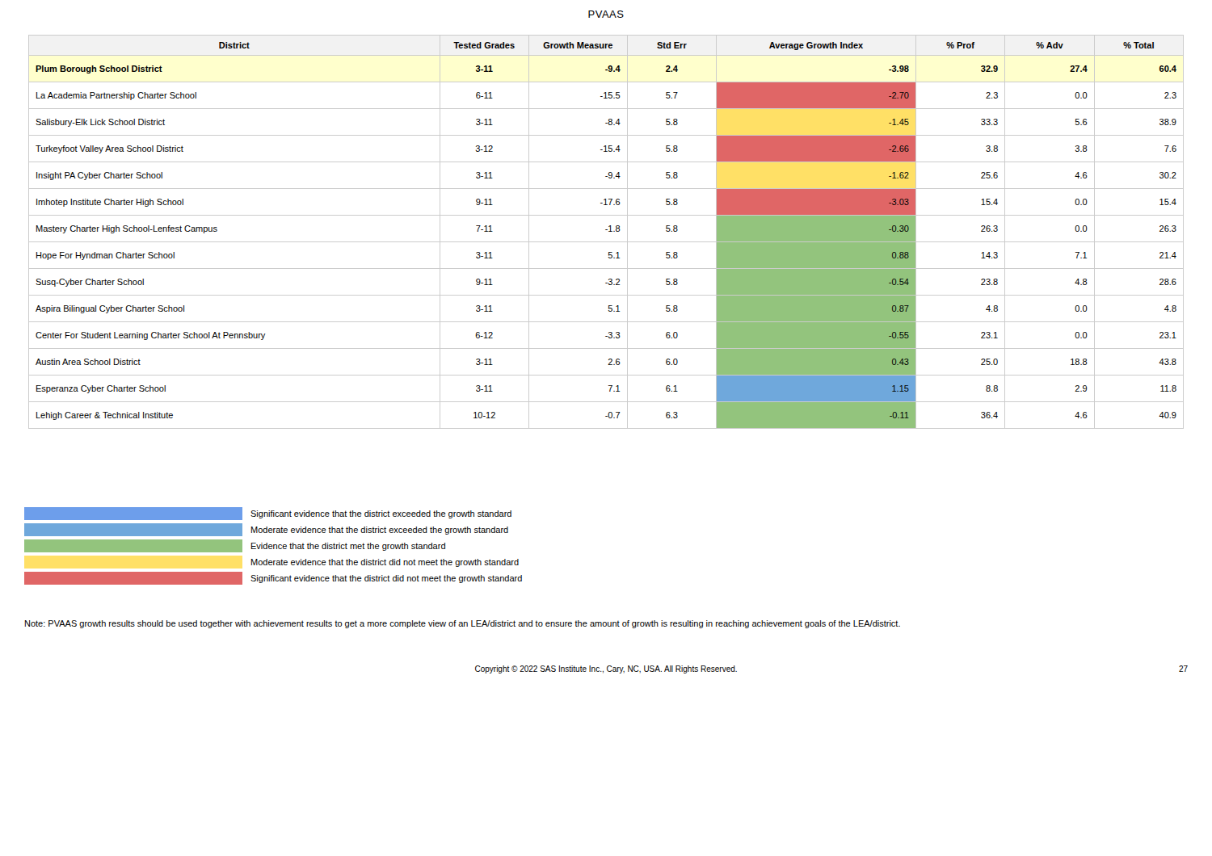PVAAS
| District | Tested Grades | Growth Measure | Std Err | Average Growth Index | % Prof | % Adv | % Total |
| --- | --- | --- | --- | --- | --- | --- | --- |
| Plum Borough School District | 3-11 | -9.4 | 2.4 | -3.98 | 32.9 | 27.4 | 60.4 |
| La Academia Partnership Charter School | 6-11 | -15.5 | 5.7 | -2.70 | 2.3 | 0.0 | 2.3 |
| Salisbury-Elk Lick School District | 3-11 | -8.4 | 5.8 | -1.45 | 33.3 | 5.6 | 38.9 |
| Turkeyfoot Valley Area School District | 3-12 | -15.4 | 5.8 | -2.66 | 3.8 | 3.8 | 7.6 |
| Insight PA Cyber Charter School | 3-11 | -9.4 | 5.8 | -1.62 | 25.6 | 4.6 | 30.2 |
| Imhotep Institute Charter High School | 9-11 | -17.6 | 5.8 | -3.03 | 15.4 | 0.0 | 15.4 |
| Mastery Charter High School-Lenfest Campus | 7-11 | -1.8 | 5.8 | -0.30 | 26.3 | 0.0 | 26.3 |
| Hope For Hyndman Charter School | 3-11 | 5.1 | 5.8 | 0.88 | 14.3 | 7.1 | 21.4 |
| Susq-Cyber Charter School | 9-11 | -3.2 | 5.8 | -0.54 | 23.8 | 4.8 | 28.6 |
| Aspira Bilingual Cyber Charter School | 3-11 | 5.1 | 5.8 | 0.87 | 4.8 | 0.0 | 4.8 |
| Center For Student Learning Charter School At Pennsbury | 6-12 | -3.3 | 6.0 | -0.55 | 23.1 | 0.0 | 23.1 |
| Austin Area School District | 3-11 | 2.6 | 6.0 | 0.43 | 25.0 | 18.8 | 43.8 |
| Esperanza Cyber Charter School | 3-11 | 7.1 | 6.1 | 1.15 | 8.8 | 2.9 | 11.8 |
| Lehigh Career & Technical Institute | 10-12 | -0.7 | 6.3 | -0.11 | 36.4 | 4.6 | 40.9 |
| | Significant evidence that the district exceeded the growth standard |
| | Moderate evidence that the district exceeded the growth standard |
| | Evidence that the district met the growth standard |
| | Moderate evidence that the district did not meet the growth standard |
| | Significant evidence that the district did not meet the growth standard |
Note: PVAAS growth results should be used together with achievement results to get a more complete view of an LEA/district and to ensure the amount of growth is resulting in reaching achievement goals of the LEA/district.
Copyright © 2022 SAS Institute Inc., Cary, NC, USA. All Rights Reserved. 27